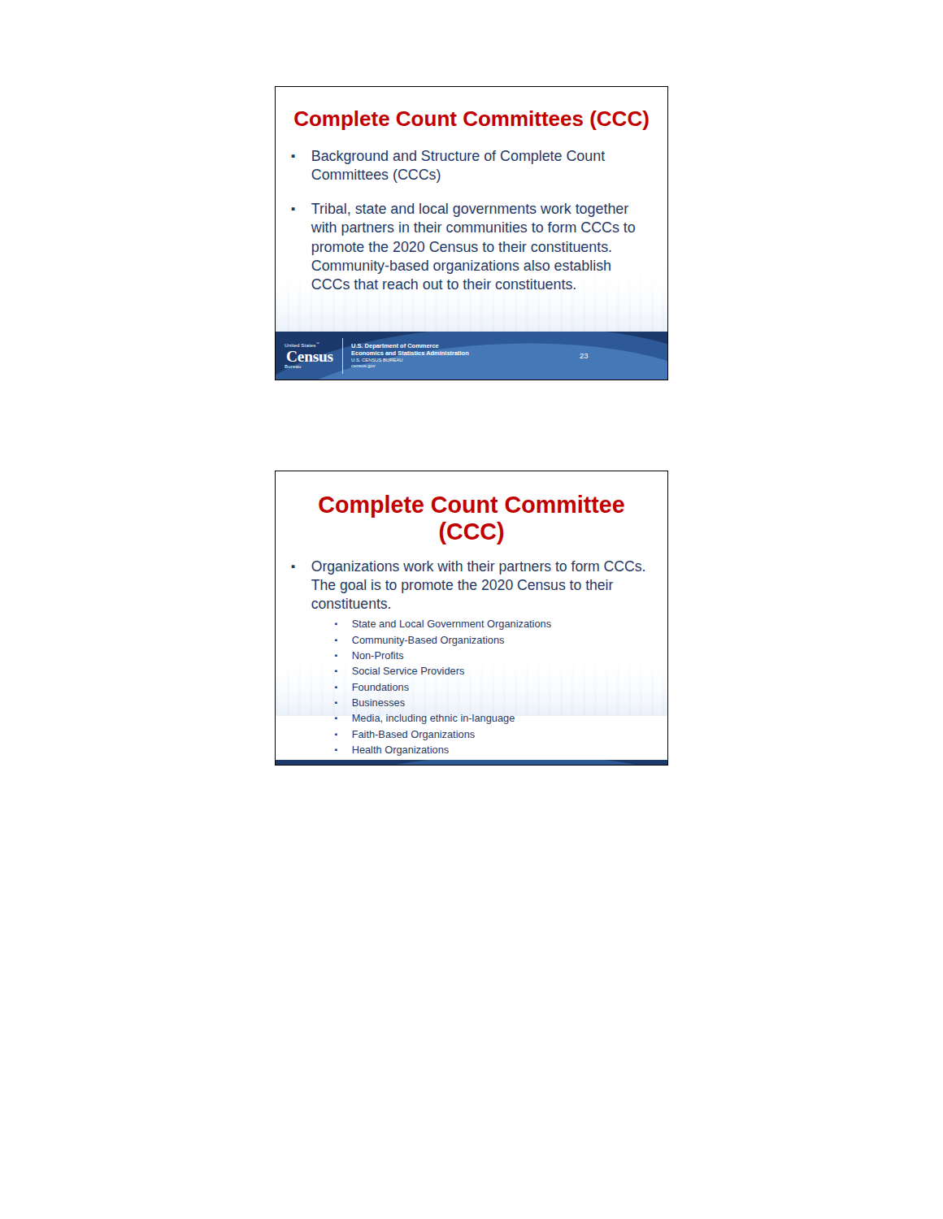Complete Count Committees (CCC)
Background and Structure of Complete Count Committees (CCCs)
Tribal, state and local governments work together with partners in their communities to form CCCs to promote the 2020 Census to their constituents. Community-based organizations also establish CCCs that reach out to their constituents.
United States™ Census Bureau
U.S. Department of Commerce
Economics and Statistics Administration
U.S. CENSUS BUREAU
census.gov
23
Complete Count Committee (CCC)
Organizations work with their partners to form CCCs. The goal is to promote the 2020 Census to their constituents.
State and Local Government Organizations
Community-Based Organizations
Non-Profits
Social Service Providers
Foundations
Businesses
Media, including ethnic in-language
Faith-Based Organizations
Health Organizations
United States™ Census Bureau
U.S. Department of Commerce
Economics and Statistics Administration
U.S. CENSUS BUREAU
census.gov
24